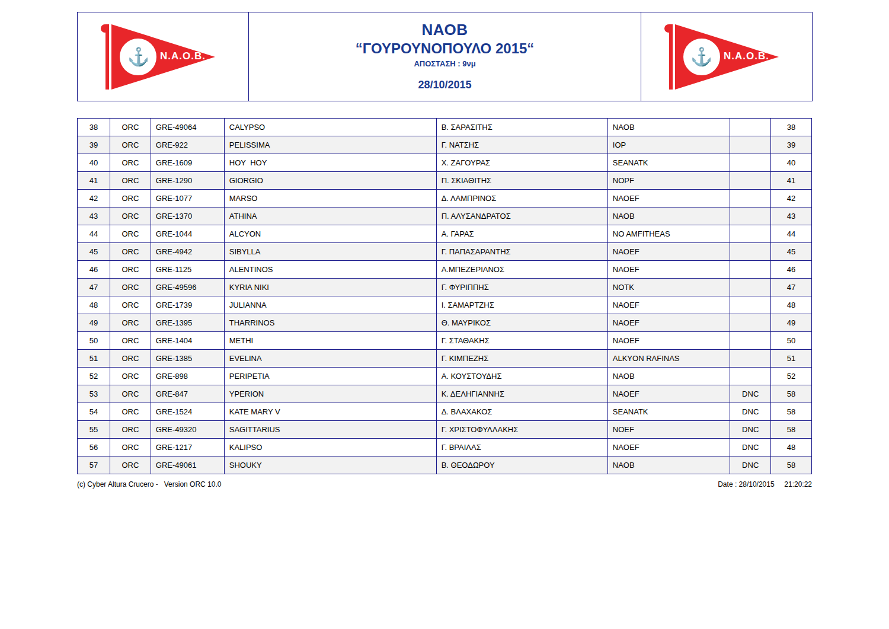⚓
N.A.O.B.
ΝΑΟΒ
“ΓΟΥΡΟΥΝΟΠΟΥΛΟ 2015“
ΑΠΟΣΤΑΣΗ : 9νμ
28/10/2015
⚓
N.A.O.B.
| 38 | ORC | GRE-49064 | CALYPSO | Β. ΣΑΡΑΣΙΤΗΣ | NAOB | | 38 |
| 39 | ORC | GRE-922 | PELISSIMA | Γ. ΝΑΤΣΗΣ | IOP | | 39 |
| 40 | ORC | GRE-1609 | HOY HOY | Χ. ΖΑΓΟΥΡΑΣ | SEANATK | | 40 |
| 41 | ORC | GRE-1290 | GIORGIO | Π. ΣΚΙΑΘΙΤΗΣ | NOPF | | 41 |
| 42 | ORC | GRE-1077 | MARSO | Δ. ΛΑΜΠΡΙΝΟΣ | NAOEF | | 42 |
| 43 | ORC | GRE-1370 | ATHINA | Π. ΑΛΥΣΑΝΔΡΑΤΟΣ | NAOB | | 43 |
| 44 | ORC | GRE-1044 | ALCYON | Α. ΓΑΡΑΣ | NO AMFITHEAS | | 44 |
| 45 | ORC | GRE-4942 | SIBYLLA | Γ. ΠΑΠΑΣΑΡΑΝΤΗΣ | NAOEF | | 45 |
| 46 | ORC | GRE-1125 | ALENTINOS | Α.ΜΠΕΖΕΡΙΑΝΟΣ | NAOEF | | 46 |
| 47 | ORC | GRE-49596 | KYRIA NIKI | Γ. ΦΥΡΙΠΠΗΣ | NOTK | | 47 |
| 48 | ORC | GRE-1739 | JULIANNA | Ι. ΣΑΜΑΡΤΖΗΣ | NAOEF | | 48 |
| 49 | ORC | GRE-1395 | THARRINOS | Θ. ΜΑΥΡΙΚΟΣ | NAOEF | | 49 |
| 50 | ORC | GRE-1404 | METHI | Γ. ΣΤΑΘΑΚΗΣ | NAOEF | | 50 |
| 51 | ORC | GRE-1385 | EVELINA | Γ. ΚΙΜΠΕΖΗΣ | ALKYON RAFINAS | | 51 |
| 52 | ORC | GRE-898 | PERIPETIA | Α. ΚΟΥΣΤΟΥΔΗΣ | NAOB | | 52 |
| 53 | ORC | GRE-847 | YPERION | Κ. ΔΕΛΗΓΙΑΝΝΗΣ | NAOEF | DNC | 58 |
| 54 | ORC | GRE-1524 | KATE MARY V | Δ. ΒΛΑΧΑΚΟΣ | SEANATK | DNC | 58 |
| 55 | ORC | GRE-49320 | SAGITTARIUS | Γ. ΧΡΙΣΤΟΦΥΛΛΑΚΗΣ | NOEF | DNC | 58 |
| 56 | ORC | GRE-1217 | KALIPSO | Γ. ΒΡΑΙΛΑΣ | NAOEF | DNC | 48 |
| 57 | ORC | GRE-49061 | SHOUKY | Β. ΘΕΟΔΩΡΟΥ | NAOB | DNC | 58 |
(c) Cyber Altura Crucero - Version ORC 10.0
Date : 28/10/2015 21:20:22